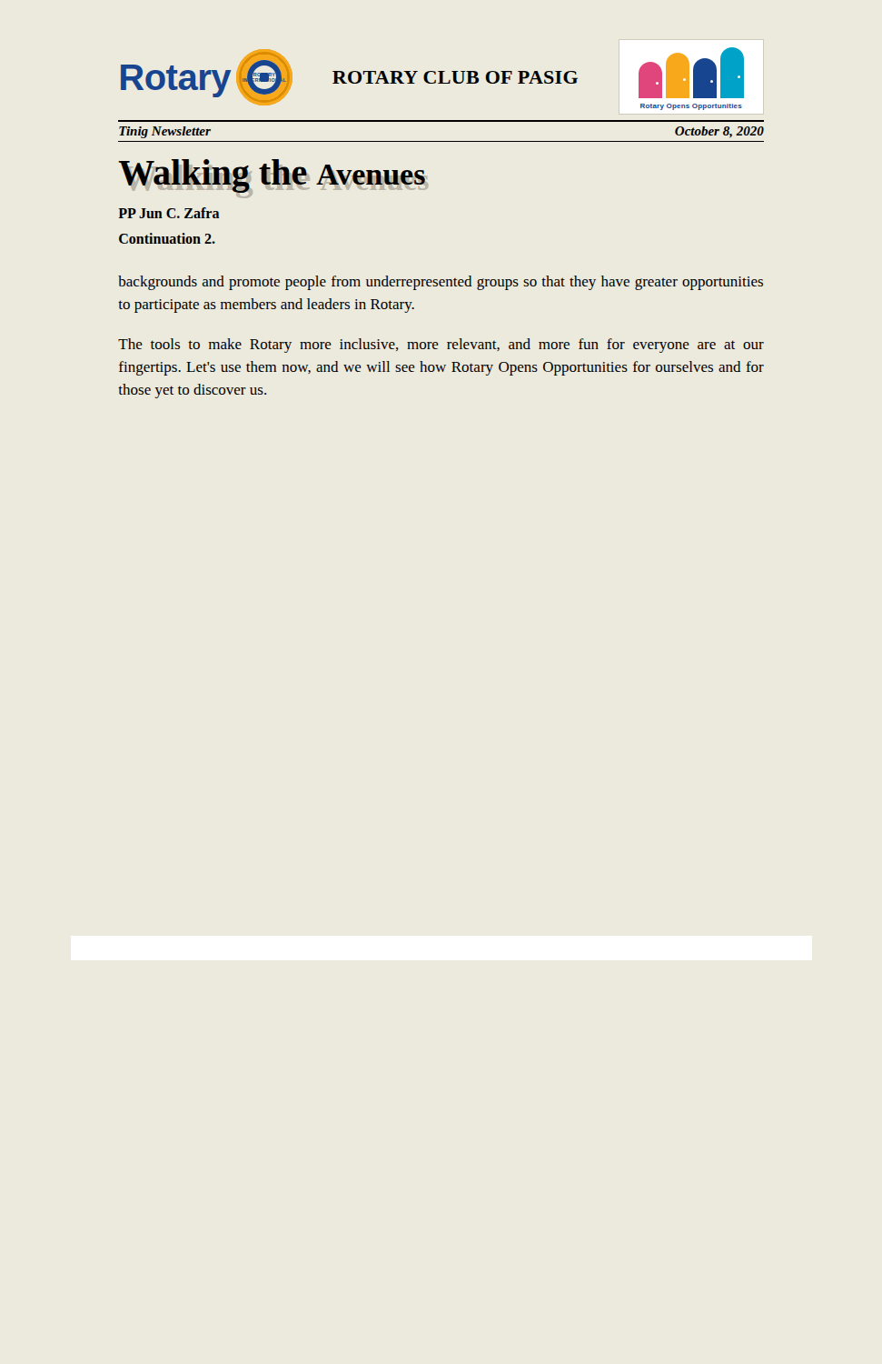Rotary
ROTARY
INTERNATIONAL
ROTARY CLUB OF PASIG
Rotary Opens Opportunities
Tinig Newsletter October 8, 2020
Walking the Avenues
Walking the Avenues
PP Jun C. Zafra
Continuation 2.
backgrounds and promote people from underrepresented groups so that they have greater opportunities to participate as members and leaders in Rotary.
The tools to make Rotary more inclusive, more relevant, and more fun for everyone are at our fingertips. Let's use them now, and we will see how Rotary Opens Opportunities for ourselves and for those yet to discover us.